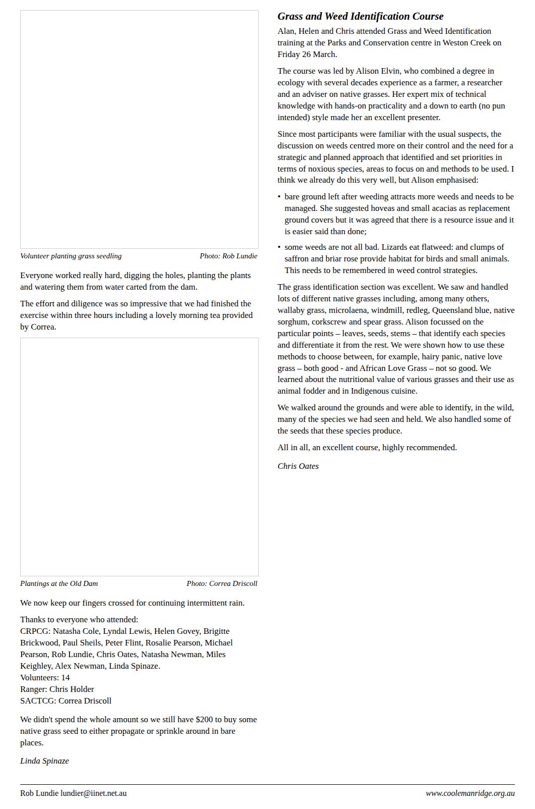Volunteer planting grass seedling Photo: Rob Lundie
Everyone worked really hard, digging the holes, planting the plants and watering them from water carted from the dam.
The effort and diligence was so impressive that we had finished the exercise within three hours including a lovely morning tea provided by Correa.
Plantings at the Old Dam Photo: Correa Driscoll
We now keep our fingers crossed for continuing intermittent rain.
Thanks to everyone who attended:
CRPCG: Natasha Cole, Lyndal Lewis, Helen Govey, Brigitte Brickwood, Paul Sheils, Peter Flint, Rosalie Pearson, Michael Pearson, Rob Lundie, Chris Oates, Natasha Newman, Miles Keighley, Alex Newman, Linda Spinaze.
Volunteers: 14
Ranger: Chris Holder
SACTCG: Correa Driscoll
We didn't spend the whole amount so we still have $200 to buy some native grass seed to either propagate or sprinkle around in bare places.
Linda Spinaze
Grass and Weed Identification Course
Alan, Helen and Chris attended Grass and Weed Identification training at the Parks and Conservation centre in Weston Creek on Friday 26 March.
The course was led by Alison Elvin, who combined a degree in ecology with several decades experience as a farmer, a researcher and an adviser on native grasses. Her expert mix of technical knowledge with hands-on practicality and a down to earth (no pun intended) style made her an excellent presenter.
Since most participants were familiar with the usual suspects, the discussion on weeds centred more on their control and the need for a strategic and planned approach that identified and set priorities in terms of noxious species, areas to focus on and methods to be used. I think we already do this very well, but Alison emphasised:
bare ground left after weeding attracts more weeds and needs to be managed. She suggested hoveas and small acacias as replacement ground covers but it was agreed that there is a resource issue and it is easier said than done;
some weeds are not all bad. Lizards eat flatweed: and clumps of saffron and briar rose provide habitat for birds and small animals. This needs to be remembered in weed control strategies.
The grass identification section was excellent. We saw and handled lots of different native grasses including, among many others, wallaby grass, microlaena, windmill, redleg, Queensland blue, native sorghum, corkscrew and spear grass. Alison focussed on the particular points – leaves, seeds, stems – that identify each species and differentiate it from the rest. We were shown how to use these methods to choose between, for example, hairy panic, native love grass – both good - and African Love Grass – not so good. We learned about the nutritional value of various grasses and their use as animal fodder and in Indigenous cuisine.
We walked around the grounds and were able to identify, in the wild, many of the species we had seen and held. We also handled some of the seeds that these species produce.
All in all, an excellent course, highly recommended.
Chris Oates
Rob Lundie lundier@iinet.net.au www.coolemanridge.org.au